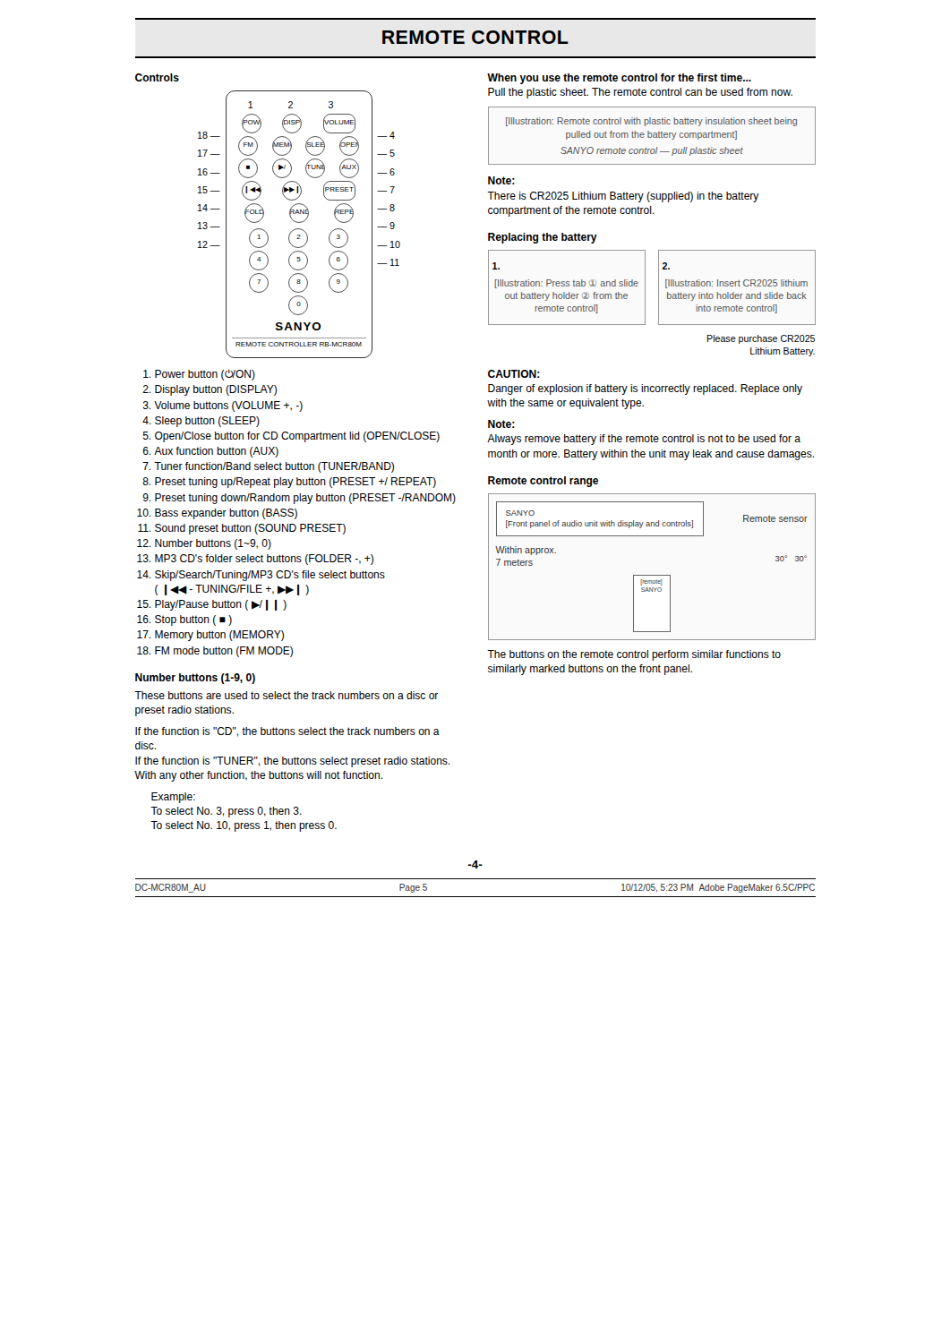REMOTE CONTROL
Controls
18 —
17 —
16 —
15 —
14 —
13 —
12 —
1 2 3
POWER
DISPLAY
VOLUME
FM MODE
MEMORY
SLEEP
OPEN/CLOSE
■
▶/❙❙
TUNER/BAND
AUX
❙◀◀
▶▶❙
PRESET
FOLDER
RANDOM
REPEAT
1
2
3
4
5
6
7
8
9
0
SANYO
REMOTE CONTROLLER RB-MCR80M
— 4
— 5
— 6
— 7
— 8
— 9
— 10
— 11
Power button (⏻/ON)
Display button (DISPLAY)
Volume buttons (VOLUME +, -)
Sleep button (SLEEP)
Open/Close button for CD Compartment lid (OPEN/CLOSE)
Aux function button (AUX)
Tuner function/Band select button (TUNER/BAND)
Preset tuning up/Repeat play button (PRESET +/ REPEAT)
Preset tuning down/Random play button (PRESET -/RANDOM)
Bass expander button (BASS)
Sound preset button (SOUND PRESET)
Number buttons (1~9, 0)
MP3 CD's folder select buttons (FOLDER -, +)
Skip/Search/Tuning/MP3 CD's file select buttons
( ❙◀◀ - TUNING/FILE +, ▶▶❙ )
Play/Pause button ( ▶/❙❙ )
Stop button ( ■ )
Memory button (MEMORY)
FM mode button (FM MODE)
Number buttons (1-9, 0)
These buttons are used to select the track numbers on a disc or preset radio stations.
If the function is "CD", the buttons select the track numbers on a disc.
If the function is "TUNER", the buttons select preset radio stations.
With any other function, the buttons will not function.
Example:
To select No. 3, press 0, then 3.
To select No. 10, press 1, then press 0.
When you use the remote control for the first time...
Pull the plastic sheet. The remote control can be used from now.
[Illustration: Remote control with plastic battery insulation sheet being pulled out from the battery compartment]
SANYO remote control — pull plastic sheet
Note:
There is CR2025 Lithium Battery (supplied) in the battery compartment of the remote control.
Replacing the battery
1. [Illustration: Press tab ① and slide out battery holder ② from the remote control]
2. [Illustration: Insert CR2025 lithium battery into holder and slide back into remote control]
Please purchase CR2025
Lithium Battery.
CAUTION:
Danger of explosion if battery is incorrectly replaced. Replace only with the same or equivalent type.
Note:
Always remove battery if the remote control is not to be used for a month or more. Battery within the unit may leak and cause damages.
Remote control range
SANYO
[Front panel of audio unit with display and controls]
Remote sensor
Within approx.
7 meters
30° 30°
[remote]
SANYO
The buttons on the remote control perform similar functions to similarly marked buttons on the front panel.
-4-
DC-MCR80M_AU Page 5 10/12/05, 5:23 PM Adobe PageMaker 6.5C/PPC